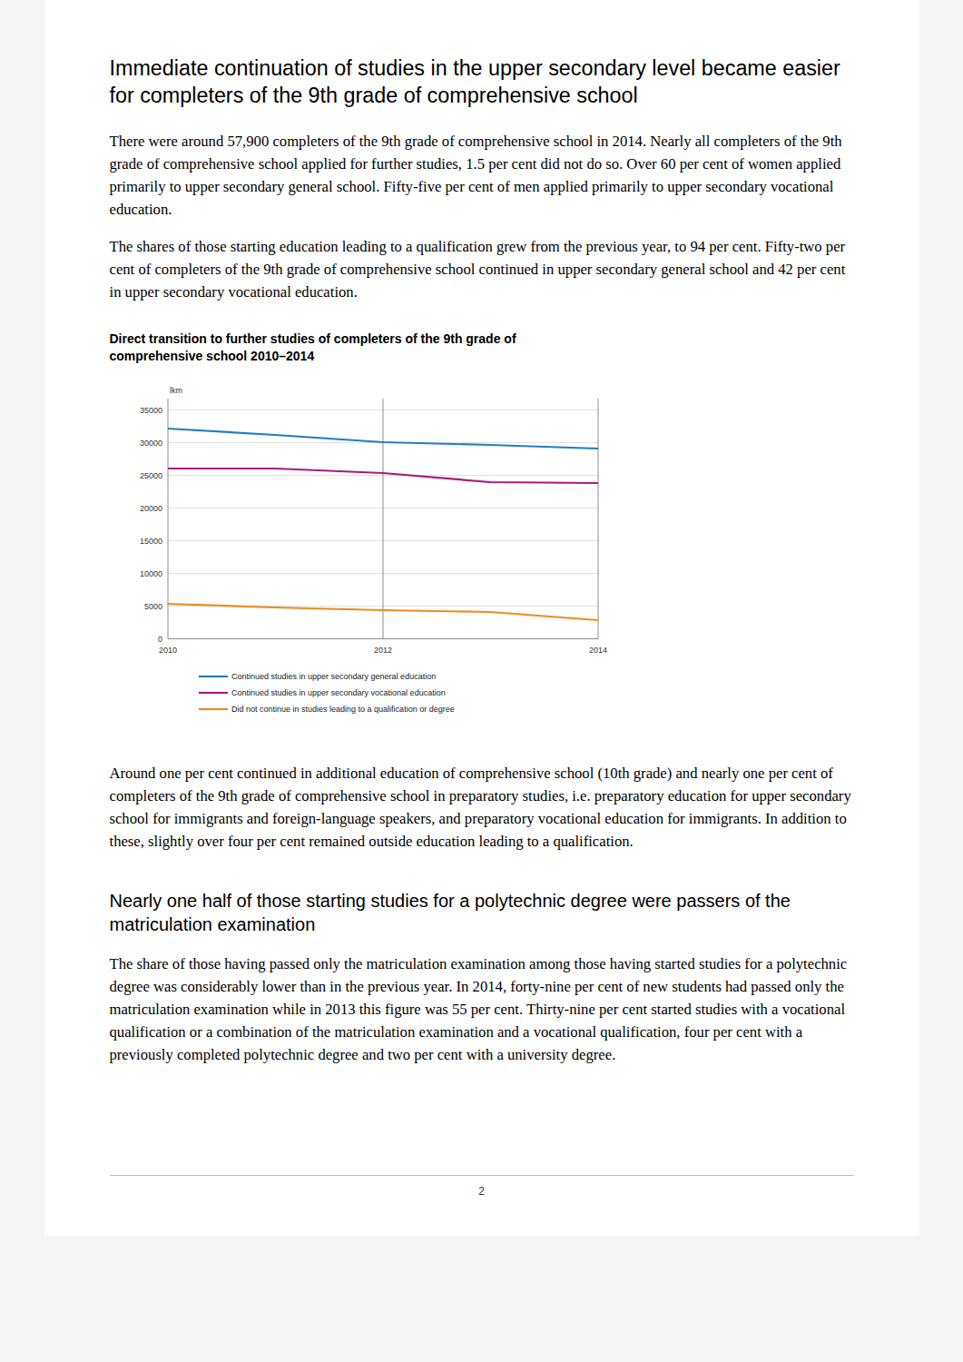Immediate continuation of studies in the upper secondary level became easier for completers of the 9th grade of comprehensive school
There were around 57,900 completers of the 9th grade of comprehensive school in 2014. Nearly all completers of the 9th grade of comprehensive school applied for further studies, 1.5 per cent did not do so. Over 60 per cent of women applied primarily to upper secondary general school. Fifty-five per cent of men applied primarily to upper secondary vocational education.
The shares of those starting education leading to a qualification grew from the previous year, to 94 per cent. Fifty-two per cent of completers of the 9th grade of comprehensive school continued in upper secondary general school and 42 per cent in upper secondary vocational education.
Direct transition to further studies of completers of the 9th grade of
comprehensive school 2010–2014
lkm 35000 30000 25000 20000 15000 10000 5000 0 2010 2012 2014 Continued studies in upper secondary general education Continued studies in upper secondary vocational education Did not continue in studies leading to a qualification or degree
Around one per cent continued in additional education of comprehensive school (10th grade) and nearly one per cent of completers of the 9th grade of comprehensive school in preparatory studies, i.e. preparatory education for upper secondary school for immigrants and foreign-language speakers, and preparatory vocational education for immigrants. In addition to these, slightly over four per cent remained outside education leading to a qualification.
Nearly one half of those starting studies for a polytechnic degree were passers of the matriculation examination
The share of those having passed only the matriculation examination among those having started studies for a polytechnic degree was considerably lower than in the previous year. In 2014, forty-nine per cent of new students had passed only the matriculation examination while in 2013 this figure was 55 per cent. Thirty-nine per cent started studies with a vocational qualification or a combination of the matriculation examination and a vocational qualification, four per cent with a previously completed polytechnic degree and two per cent with a university degree.
2